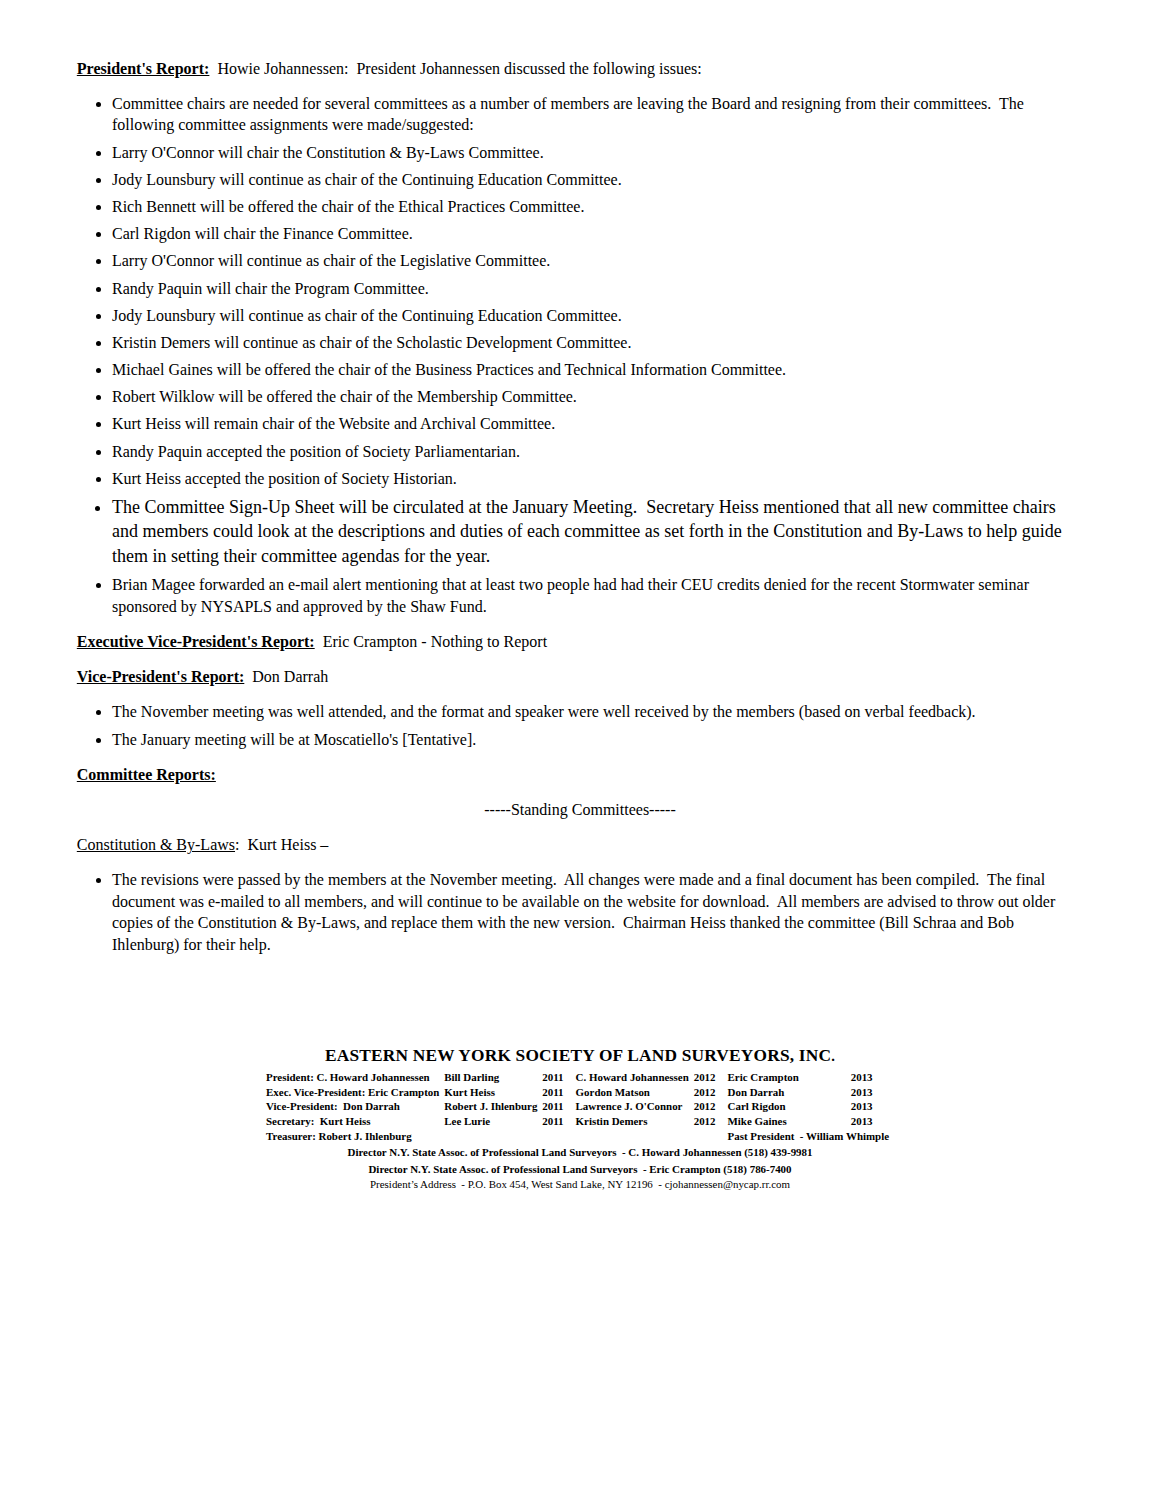President's Report: Howie Johannessen: President Johannessen discussed the following issues:
Committee chairs are needed for several committees as a number of members are leaving the Board and resigning from their committees. The following committee assignments were made/suggested:
Larry O'Connor will chair the Constitution & By-Laws Committee.
Jody Lounsbury will continue as chair of the Continuing Education Committee.
Rich Bennett will be offered the chair of the Ethical Practices Committee.
Carl Rigdon will chair the Finance Committee.
Larry O'Connor will continue as chair of the Legislative Committee.
Randy Paquin will chair the Program Committee.
Jody Lounsbury will continue as chair of the Continuing Education Committee.
Kristin Demers will continue as chair of the Scholastic Development Committee.
Michael Gaines will be offered the chair of the Business Practices and Technical Information Committee.
Robert Wilklow will be offered the chair of the Membership Committee.
Kurt Heiss will remain chair of the Website and Archival Committee.
Randy Paquin accepted the position of Society Parliamentarian.
Kurt Heiss accepted the position of Society Historian.
The Committee Sign-Up Sheet will be circulated at the January Meeting. Secretary Heiss mentioned that all new committee chairs and members could look at the descriptions and duties of each committee as set forth in the Constitution and By-Laws to help guide them in setting their committee agendas for the year.
Brian Magee forwarded an e-mail alert mentioning that at least two people had had their CEU credits denied for the recent Stormwater seminar sponsored by NYSAPLS and approved by the Shaw Fund.
Executive Vice-President's Report: Eric Crampton - Nothing to Report
Vice-President's Report: Don Darrah
The November meeting was well attended, and the format and speaker were well received by the members (based on verbal feedback).
The January meeting will be at Moscatiello's [Tentative].
Committee Reports:
-----Standing Committees-----
Constitution & By-Laws: Kurt Heiss –
The revisions were passed by the members at the November meeting. All changes were made and a final document has been compiled. The final document was e-mailed to all members, and will continue to be available on the website for download. All members are advised to throw out older copies of the Constitution & By-Laws, and replace them with the new version. Chairman Heiss thanked the committee (Bill Schraa and Bob Ihlenburg) for their help.
EASTERN NEW YORK SOCIETY OF LAND SURVEYORS, INC.
| President: C. Howard Johannessen | Bill Darling | 2011 | C. Howard Johannessen | 2012 | Eric Crampton | 2013 |
| Exec. Vice-President: Eric Crampton | Kurt Heiss | 2011 | Gordon Matson | 2012 | Don Darrah | 2013 |
| Vice-President: Don Darrah | Robert J. Ihlenburg | 2011 | Lawrence J. O'Connor | 2012 | Carl Rigdon | 2013 |
| Secretary: Kurt Heiss | Lee Lurie | 2011 | Kristin Demers | 2012 | Mike Gaines | 2013 |
| Treasurer: Robert J. Ihlenburg | | | | | Past President - William Whimple |
Director N.Y. State Assoc. of Professional Land Surveyors - C. Howard Johannessen (518) 439-9981
Director N.Y. State Assoc. of Professional Land Surveyors - Eric Crampton (518) 786-7400
President’s Address - P.O. Box 454, West Sand Lake, NY 12196 - cjohannessen@nycap.rr.com